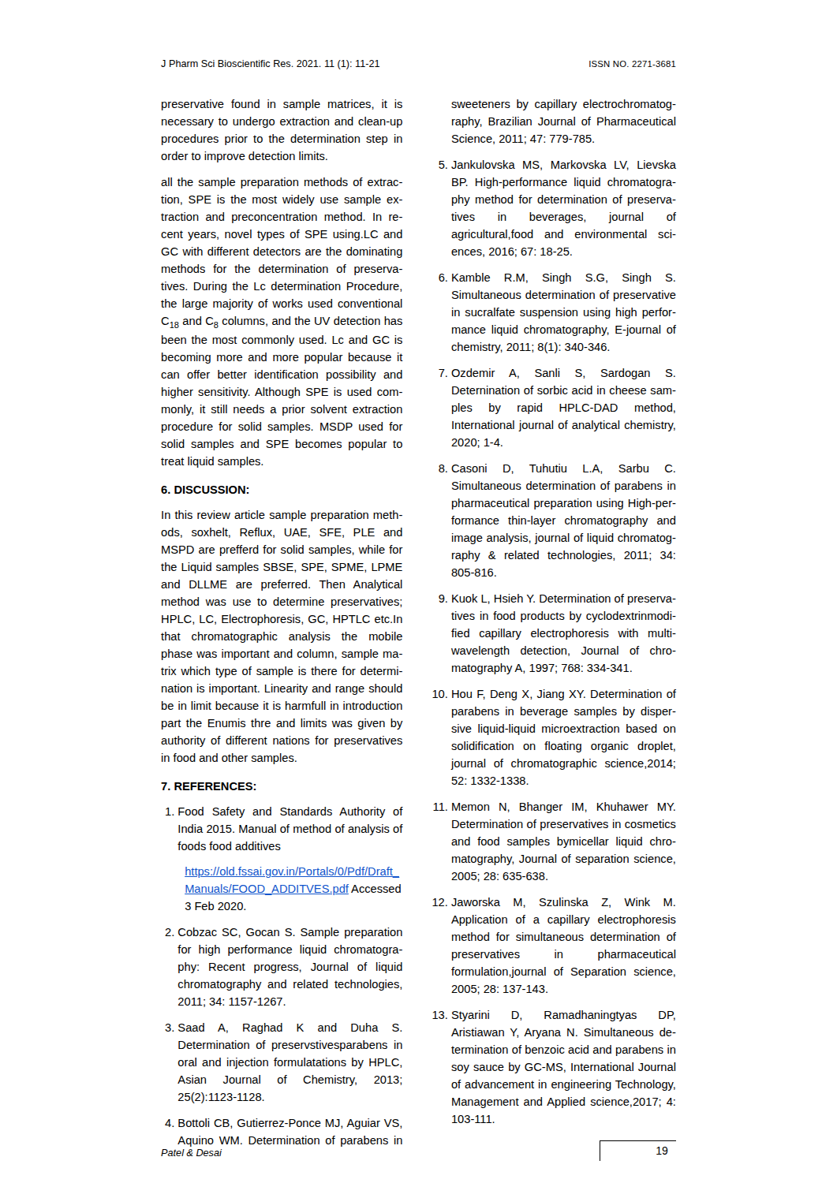J Pharm Sci Bioscientific Res. 2021. 11 (1): 11-21 ISSN NO. 2271-3681
preservative found in sample matrices, it is necessary to undergo extraction and clean-up procedures prior to the determination step in order to improve detection limits.
all the sample preparation methods of extraction, SPE is the most widely use sample extraction and preconcentration method. In recent years, novel types of SPE using.LC and GC with different detectors are the dominating methods for the determination of preservatives. During the Lc determination Procedure, the large majority of works used conventional C18 and C8 columns, and the UV detection has been the most commonly used. Lc and GC is becoming more and more popular because it can offer better identification possibility and higher sensitivity. Although SPE is used commonly, it still needs a prior solvent extraction procedure for solid samples. MSDP used for solid samples and SPE becomes popular to treat liquid samples.
6. DISCUSSION:
In this review article sample preparation methods, soxhelt, Reflux, UAE, SFE, PLE and MSPD are prefferd for solid samples, while for the Liquid samples SBSE, SPE, SPME, LPME and DLLME are preferred. Then Analytical method was use to determine preservatives; HPLC, LC, Electrophoresis, GC, HPTLC etc.In that chromatographic analysis the mobile phase was important and column, sample matrix which type of sample is there for determination is important. Linearity and range should be in limit because it is harmfull in introduction part the Enumis thre and limits was given by authority of different nations for preservatives in food and other samples.
7. REFERENCES:
Food Safety and Standards Authority of India 2015. Manual of method of analysis of foods food additives
https://old.fssai.gov.in/Portals/0/Pdf/Draft_Manuals/FOOD_ADDITVES.pdf Accessed 3 Feb 2020.
Cobzac SC, Gocan S. Sample preparation for high performance liquid chromatography: Recent progress, Journal of liquid chromatography and related technologies, 2011; 34: 1157-1267.
Saad A, Raghad K and Duha S. Determination of preservstivesparabens in oral and injection formulatations by HPLC, Asian Journal of Chemistry, 2013; 25(2):1123-1128.
Bottoli CB, Gutierrez-Ponce MJ, Aguiar VS, Aquino WM. Determination of parabens in sweeteners by capillary electrochromatography, Brazilian Journal of Pharmaceutical Science, 2011; 47: 779-785.
Jankulovska MS, Markovska LV, Lievska BP. High-performance liquid chromatography method for determination of preservatives in beverages, journal of agricultural,food and environmental sciences, 2016; 67: 18-25.
Kamble R.M, Singh S.G, Singh S. Simultaneous determination of preservative in sucralfate suspension using high performance liquid chromatography, E-journal of chemistry, 2011; 8(1): 340-346.
Ozdemir A, Sanli S, Sardogan S. Deternination of sorbic acid in cheese samples by rapid HPLC-DAD method, International journal of analytical chemistry, 2020; 1-4.
Casoni D, Tuhutiu L.A, Sarbu C. Simultaneous determination of parabens in pharmaceutical preparation using High-performance thin-layer chromatography and image analysis, journal of liquid chromatography & related technologies, 2011; 34: 805-816.
Kuok L, Hsieh Y. Determination of preservatives in food products by cyclodextrinmodified capillary electrophoresis with multiwavelength detection, Journal of chromatography A, 1997; 768: 334-341.
Hou F, Deng X, Jiang XY. Determination of parabens in beverage samples by dispersive liquid-liquid microextraction based on solidification on floating organic droplet, journal of chromatographic science,2014; 52: 1332-1338.
Memon N, Bhanger IM, Khuhawer MY. Determination of preservatives in cosmetics and food samples bymicellar liquid chromatography, Journal of separation science, 2005; 28: 635-638.
Jaworska M, Szulinska Z, Wink M. Application of a capillary electrophoresis method for simultaneous determination of preservatives in pharmaceutical formulation,journal of Separation science, 2005; 28: 137-143.
Styarini D, Ramadhaningtyas DP, Aristiawan Y, Aryana N. Simultaneous determination of benzoic acid and parabens in soy sauce by GC-MS, International Journal of advancement in engineering Technology, Management and Applied science,2017; 4: 103-111.
Patel & Desai 19